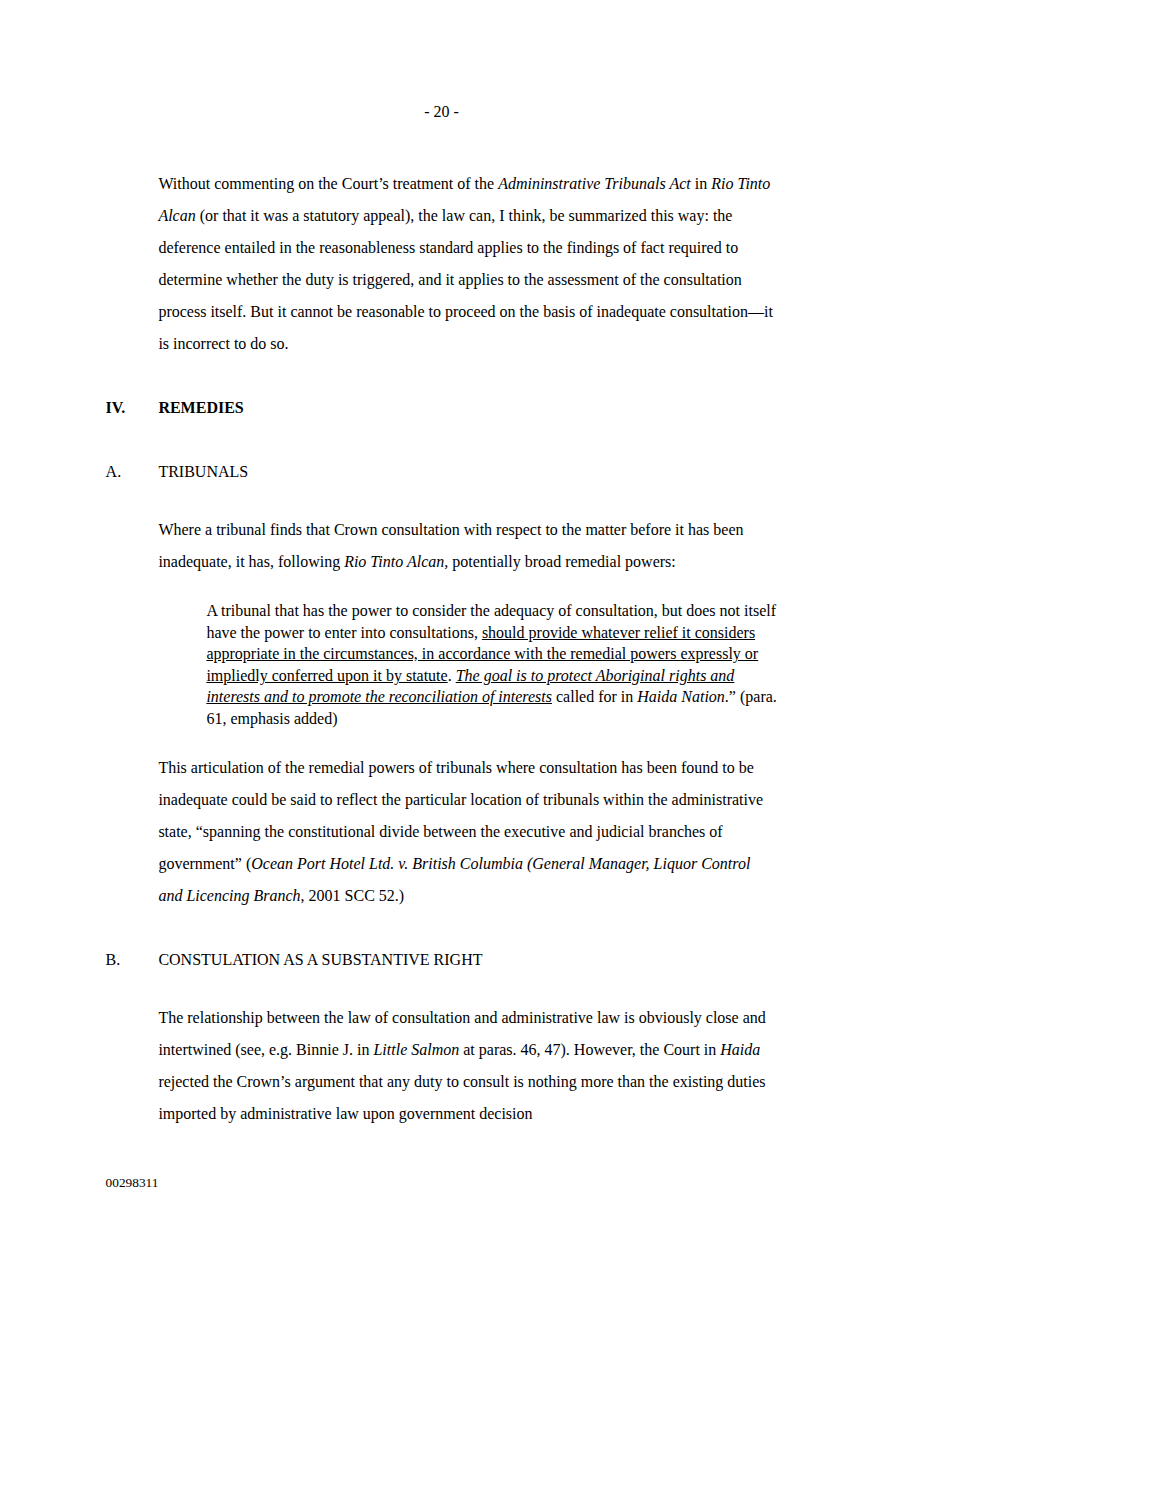- 20 -
Without commenting on the Court’s treatment of the Admininstrative Tribunals Act in Rio Tinto Alcan (or that it was a statutory appeal), the law can, I think, be summarized this way: the deference entailed in the reasonableness standard applies to the findings of fact required to determine whether the duty is triggered, and it applies to the assessment of the consultation process itself. But it cannot be reasonable to proceed on the basis of inadequate consultation—it is incorrect to do so.
IV. REMEDIES
A. TRIBUNALS
Where a tribunal finds that Crown consultation with respect to the matter before it has been inadequate, it has, following Rio Tinto Alcan, potentially broad remedial powers:
A tribunal that has the power to consider the adequacy of consultation, but does not itself have the power to enter into consultations, should provide whatever relief it considers appropriate in the circumstances, in accordance with the remedial powers expressly or impliedly conferred upon it by statute. The goal is to protect Aboriginal rights and interests and to promote the reconciliation of interests called for in Haida Nation.” (para. 61, emphasis added)
This articulation of the remedial powers of tribunals where consultation has been found to be inadequate could be said to reflect the particular location of tribunals within the administrative state, “spanning the constitutional divide between the executive and judicial branches of government” (Ocean Port Hotel Ltd. v. British Columbia (General Manager, Liquor Control and Licencing Branch, 2001 SCC 52.)
B. CONSTULATION AS A SUBSTANTIVE RIGHT
The relationship between the law of consultation and administrative law is obviously close and intertwined (see, e.g. Binnie J. in Little Salmon at paras. 46, 47). However, the Court in Haida rejected the Crown’s argument that any duty to consult is nothing more than the existing duties imported by administrative law upon government decision
00298311